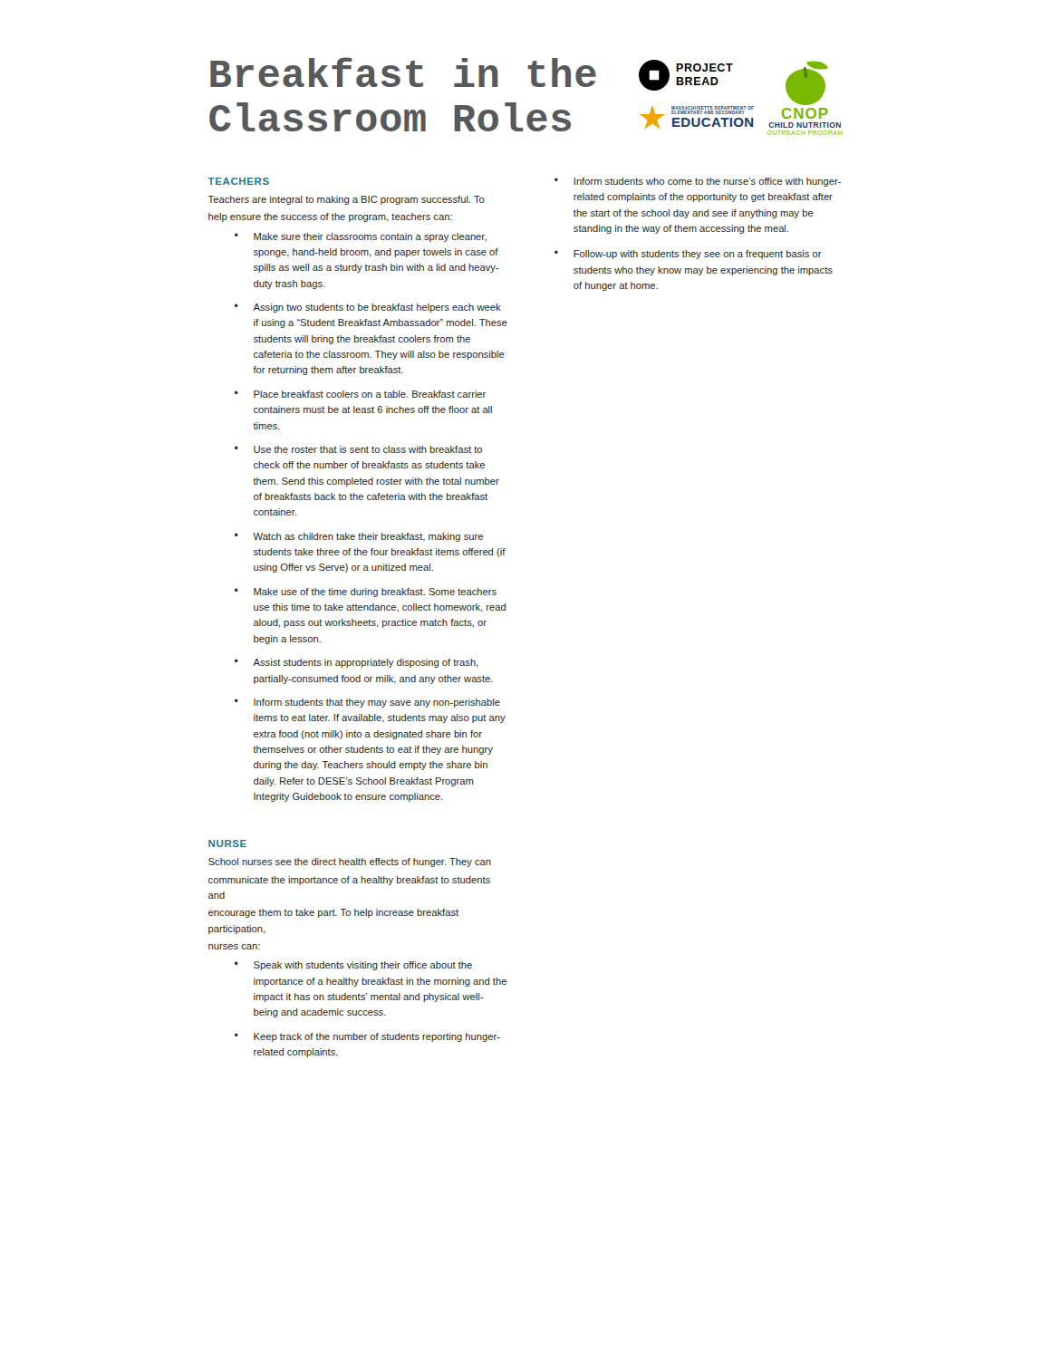Breakfast in the
Classroom Roles
PROJECT
BREAD
Massachusetts Department of
Elementary and Secondary
EDUCATION
CNOP
CHILD NUTRITION
OUTREACH PROGRAM
Teachers
Teachers are integral to making a BIC program successful. To
help ensure the success of the program, teachers can:
Make sure their classrooms contain a spray cleaner, sponge, hand-held broom, and paper towels in case of spills as well as a sturdy trash bin with a lid and heavy-duty trash bags.
Assign two students to be breakfast helpers each week if using a “Student Breakfast Ambassador” model. These students will bring the breakfast coolers from the cafeteria to the classroom. They will also be responsible for returning them after breakfast.
Place breakfast coolers on a table. Breakfast carrier containers must be at least 6 inches off the floor at all times.
Use the roster that is sent to class with breakfast to check off the number of breakfasts as students take them. Send this completed roster with the total number of breakfasts back to the cafeteria with the breakfast container.
Watch as children take their breakfast, making sure students take three of the four breakfast items offered (if using Offer vs Serve) or a unitized meal.
Make use of the time during breakfast. Some teachers use this time to take attendance, collect homework, read aloud, pass out worksheets, practice match facts, or begin a lesson.
Assist students in appropriately disposing of trash, partially-consumed food or milk, and any other waste.
Inform students that they may save any non-perishable items to eat later. If available, students may also put any extra food (not milk) into a designated share bin for themselves or other students to eat if they are hungry during the day. Teachers should empty the share bin daily. Refer to DESE’s School Breakfast Program Integrity Guidebook to ensure compliance.
Nurse
School nurses see the direct health effects of hunger. They can
communicate the importance of a healthy breakfast to students and
encourage them to take part. To help increase breakfast participation,
nurses can:
Speak with students visiting their office about the importance of a healthy breakfast in the morning and the impact it has on students’ mental and physical well-being and academic success.
Keep track of the number of students reporting hunger-related complaints.
Inform students who come to the nurse’s office with hunger-related complaints of the opportunity to get breakfast after the start of the school day and see if anything may be standing in the way of them accessing the meal.
Follow-up with students they see on a frequent basis or students who they know may be experiencing the impacts of hunger at home.